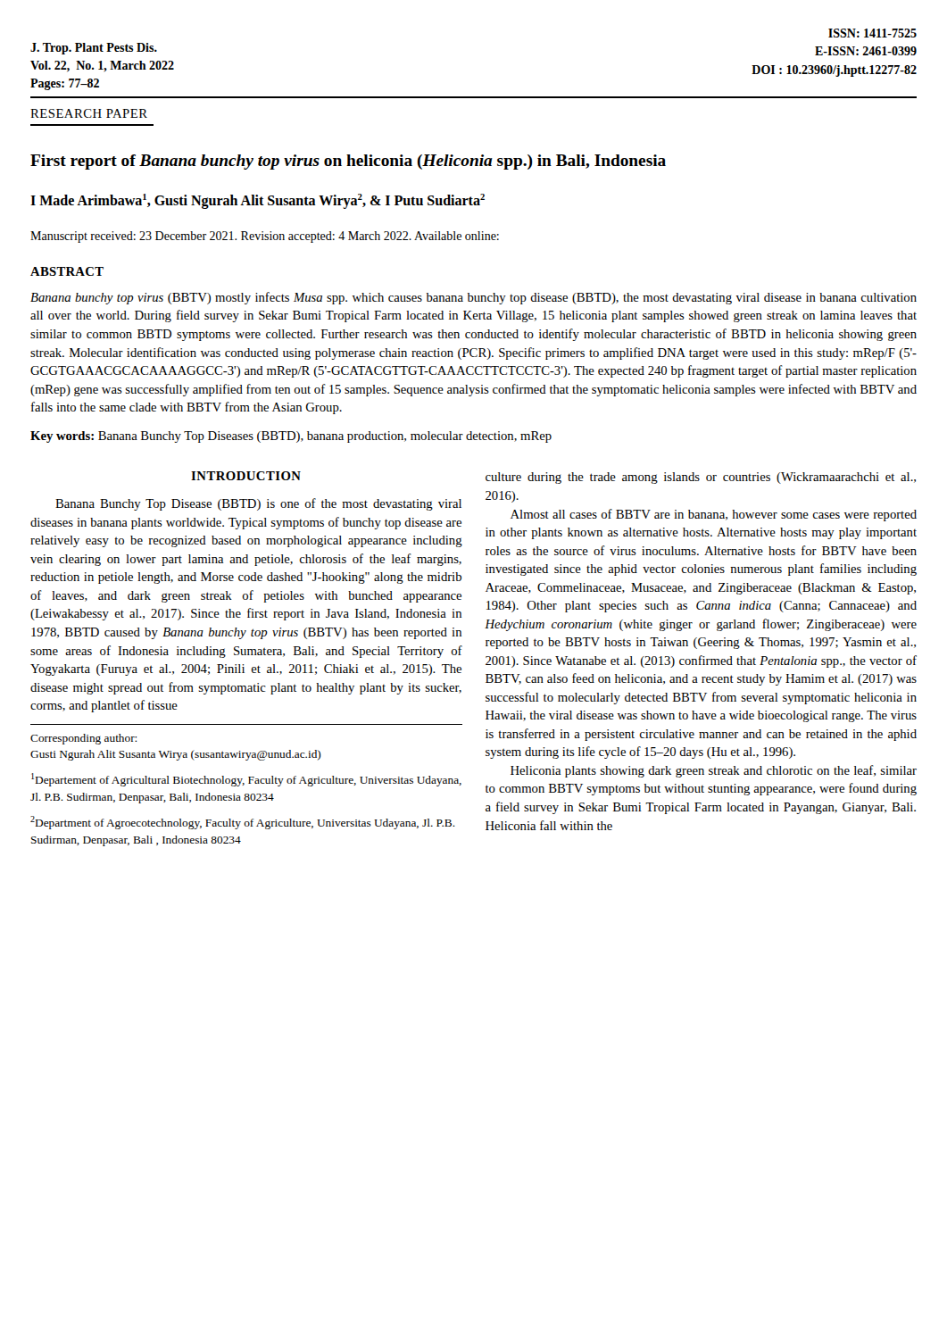J. Trop. Plant Pests Dis.
Vol. 22, No. 1, March 2022
Pages: 77–82
ISSN: 1411-7525
E-ISSN: 2461-0399
DOI : 10.23960/j.hptt.12277-82
RESEARCH PAPER
First report of Banana bunchy top virus on heliconia (Heliconia spp.) in Bali, Indonesia
I Made Arimbawa1, Gusti Ngurah Alit Susanta Wirya2, & I Putu Sudiarta2
Manuscript received: 23 December 2021. Revision accepted: 4 March 2022. Available online:
ABSTRACT
Banana bunchy top virus (BBTV) mostly infects Musa spp. which causes banana bunchy top disease (BBTD), the most devastating viral disease in banana cultivation all over the world. During field survey in Sekar Bumi Tropical Farm located in Kerta Village, 15 heliconia plant samples showed green streak on lamina leaves that similar to common BBTD symptoms were collected. Further research was then conducted to identify molecular characteristic of BBTD in heliconia showing green streak. Molecular identification was conducted using polymerase chain reaction (PCR). Specific primers to amplified DNA target were used in this study: mRep/F (5'-GCGTGAAACGCACAAAAGGCC-3') and mRep/R (5'-GCATACGTTGT-CAAACCTTCTCCTC-3'). The expected 240 bp fragment target of partial master replication (mRep) gene was successfully amplified from ten out of 15 samples. Sequence analysis confirmed that the symptomatic heliconia samples were infected with BBTV and falls into the same clade with BBTV from the Asian Group.
Key words: Banana Bunchy Top Diseases (BBTD), banana production, molecular detection, mRep
INTRODUCTION
Banana Bunchy Top Disease (BBTD) is one of the most devastating viral diseases in banana plants worldwide. Typical symptoms of bunchy top disease are relatively easy to be recognized based on morphological appearance including vein clearing on lower part lamina and petiole, chlorosis of the leaf margins, reduction in petiole length, and Morse code dashed "J-hooking" along the midrib of leaves, and dark green streak of petioles with bunched appearance (Leiwakabessy et al., 2017). Since the first report in Java Island, Indonesia in 1978, BBTD caused by Banana bunchy top virus (BBTV) has been reported in some areas of Indonesia including Sumatera, Bali, and Special Territory of Yogyakarta (Furuya et al., 2004; Pinili et al., 2011; Chiaki et al., 2015). The disease might spread out from symptomatic plant to healthy plant by its sucker, corms, and plantlet of tissue
Corresponding author:
Gusti Ngurah Alit Susanta Wirya (susantawirya@unud.ac.id)
1Departement of Agricultural Biotechnology, Faculty of Agriculture, Universitas Udayana, Jl. P.B. Sudirman, Denpasar, Bali, Indonesia 80234
2Department of Agroecotechnology, Faculty of Agriculture, Universitas Udayana, Jl. P.B. Sudirman, Denpasar, Bali , Indonesia 80234
culture during the trade among islands or countries (Wickramaarachchi et al., 2016).
Almost all cases of BBTV are in banana, however some cases were reported in other plants known as alternative hosts. Alternative hosts may play important roles as the source of virus inoculums. Alternative hosts for BBTV have been investigated since the aphid vector colonies numerous plant families including Araceae, Commelinaceae, Musaceae, and Zingiberaceae (Blackman & Eastop, 1984). Other plant species such as Canna indica (Canna; Cannaceae) and Hedychium coronarium (white ginger or garland flower; Zingiberaceae) were reported to be BBTV hosts in Taiwan (Geering & Thomas, 1997; Yasmin et al., 2001). Since Watanabe et al. (2013) confirmed that Pentalonia spp., the vector of BBTV, can also feed on heliconia, and a recent study by Hamim et al. (2017) was successful to molecularly detected BBTV from several symptomatic heliconia in Hawaii, the viral disease was shown to have a wide bioecological range. The virus is transferred in a persistent circulative manner and can be retained in the aphid system during its life cycle of 15–20 days (Hu et al., 1996).
Heliconia plants showing dark green streak and chlorotic on the leaf, similar to common BBTV symptoms but without stunting appearance, were found during a field survey in Sekar Bumi Tropical Farm located in Payangan, Gianyar, Bali. Heliconia fall within the